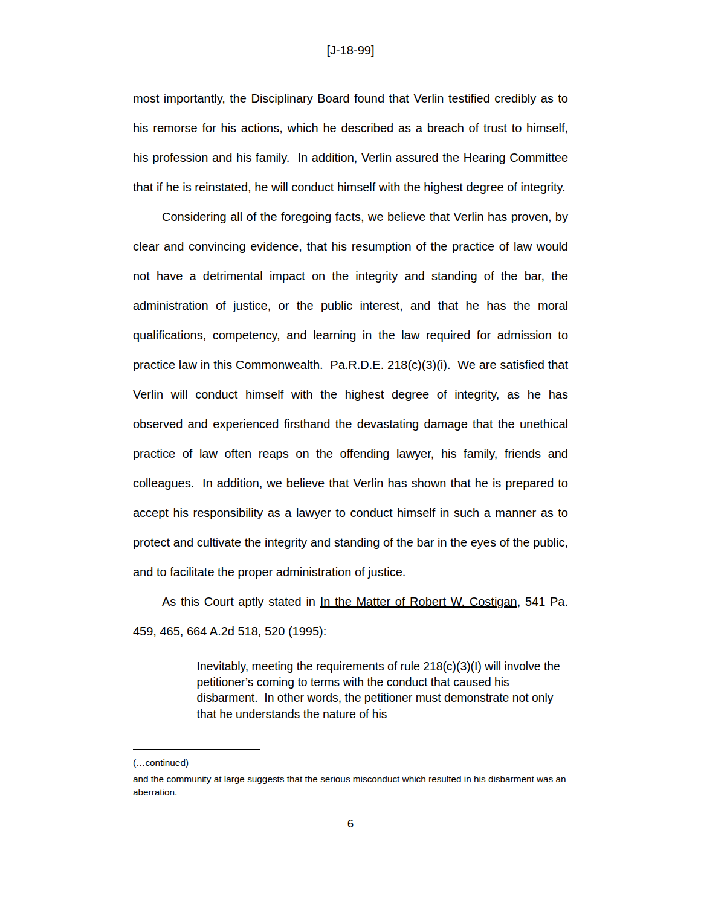[J-18-99]
most importantly, the Disciplinary Board found that Verlin testified credibly as to his remorse for his actions, which he described as a breach of trust to himself, his profession and his family. In addition, Verlin assured the Hearing Committee that if he is reinstated, he will conduct himself with the highest degree of integrity.
Considering all of the foregoing facts, we believe that Verlin has proven, by clear and convincing evidence, that his resumption of the practice of law would not have a detrimental impact on the integrity and standing of the bar, the administration of justice, or the public interest, and that he has the moral qualifications, competency, and learning in the law required for admission to practice law in this Commonwealth. Pa.R.D.E. 218(c)(3)(i). We are satisfied that Verlin will conduct himself with the highest degree of integrity, as he has observed and experienced firsthand the devastating damage that the unethical practice of law often reaps on the offending lawyer, his family, friends and colleagues. In addition, we believe that Verlin has shown that he is prepared to accept his responsibility as a lawyer to conduct himself in such a manner as to protect and cultivate the integrity and standing of the bar in the eyes of the public, and to facilitate the proper administration of justice.
As this Court aptly stated in In the Matter of Robert W. Costigan, 541 Pa. 459, 465, 664 A.2d 518, 520 (1995):
Inevitably, meeting the requirements of rule 218(c)(3)(I) will involve the petitioner’s coming to terms with the conduct that caused his disbarment. In other words, the petitioner must demonstrate not only that he understands the nature of his
(…continued)
and the community at large suggests that the serious misconduct which resulted in his disbarment was an aberration.
6